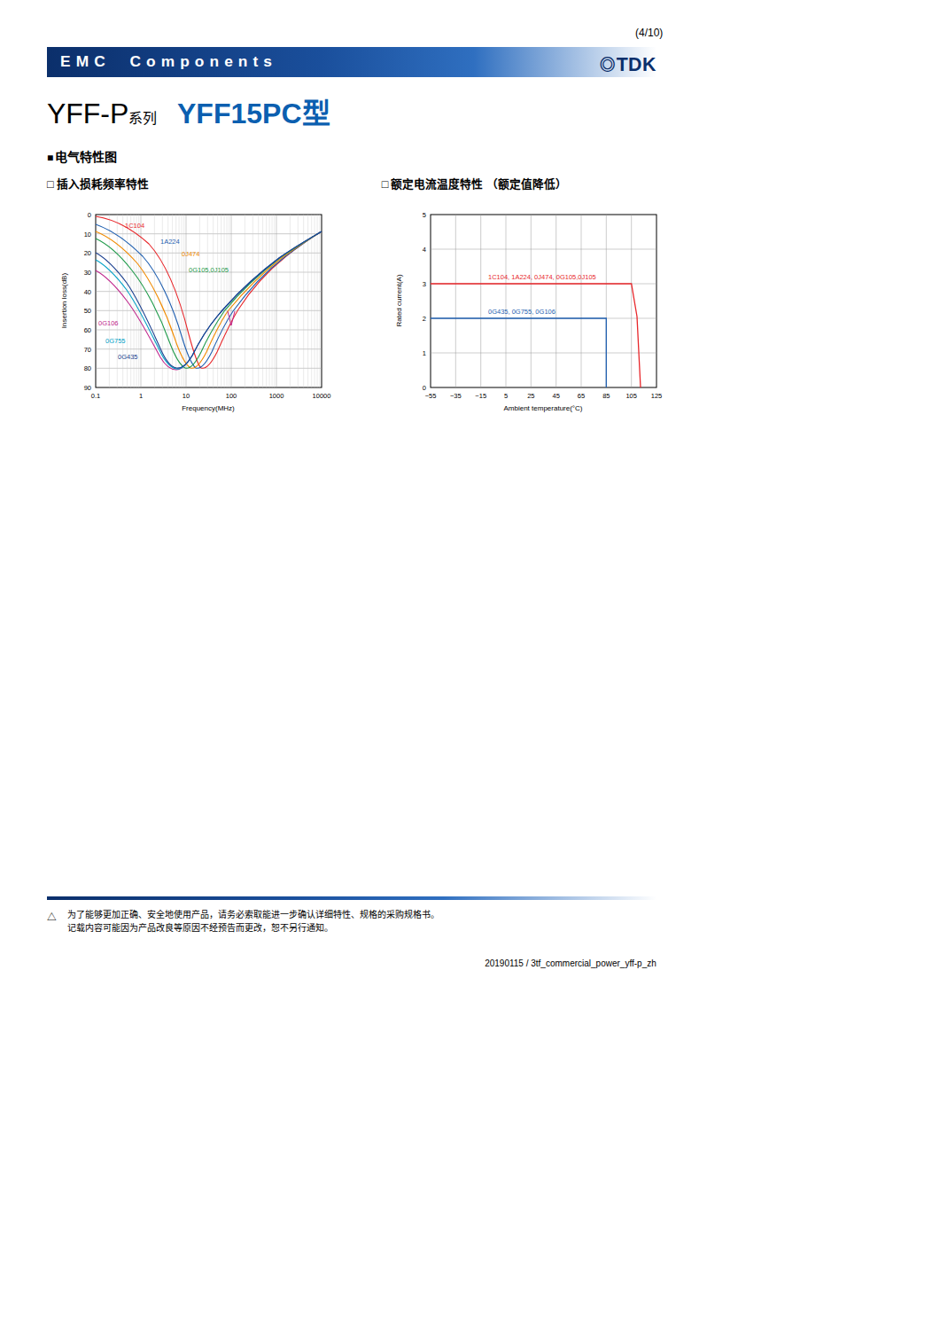(4/10)
EMC Components
◎TDK
YFF-P系列 YFF15PC型
电气特性图
插入损耗频率特性
0 10 20 30 40 50 60 70 80 90 0.1 1 10 100 1000 10000 Frequency(MHz) Insertion loss(dB) 1C104 1A224 0J474 0G105,0J105 0G106 0G755 0G435
额定电流温度特性 （额定值降低）
5 4 3 2 1 0 −55 −35 −15 5 25 45 65 85 105 125 Ambient temperature(°C) Rated current(A) 1C104, 1A224, 0J474, 0G105,0J105 0G435, 0G755, 0G106
△ 为了能够更加正确、安全地使用产品，请务必索取能进一步确认详细特性、规格的采购规格书。
记载内容可能因为产品改良等原因不经预告而更改，恕不另行通知。
20190115 / 3tf_commercial_power_yff-p_zh